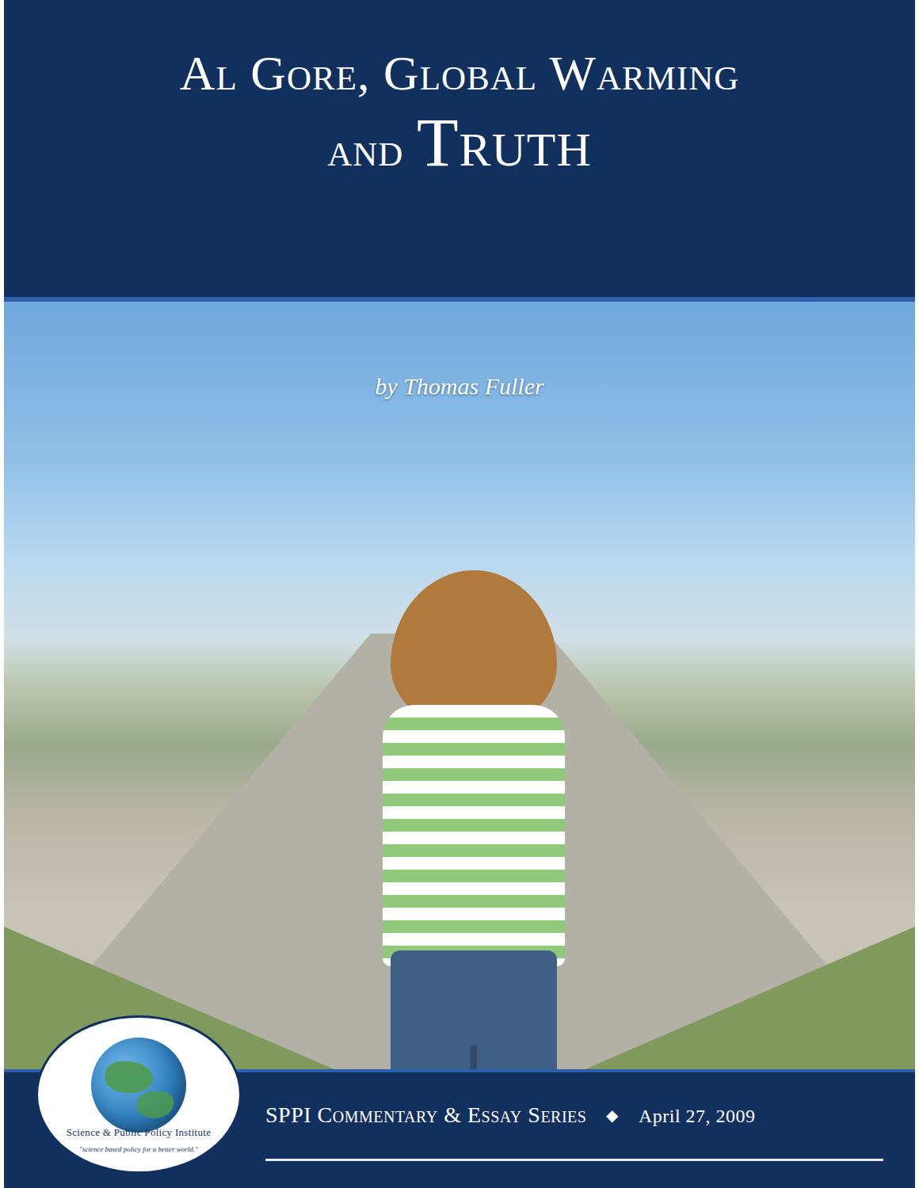Al Gore, Global Warming and Truth
by Thomas Fuller
Science & Public Policy Institute
"science based policy for a better world."
SPPI Commentary & Essay Series ◆ April 27, 2009